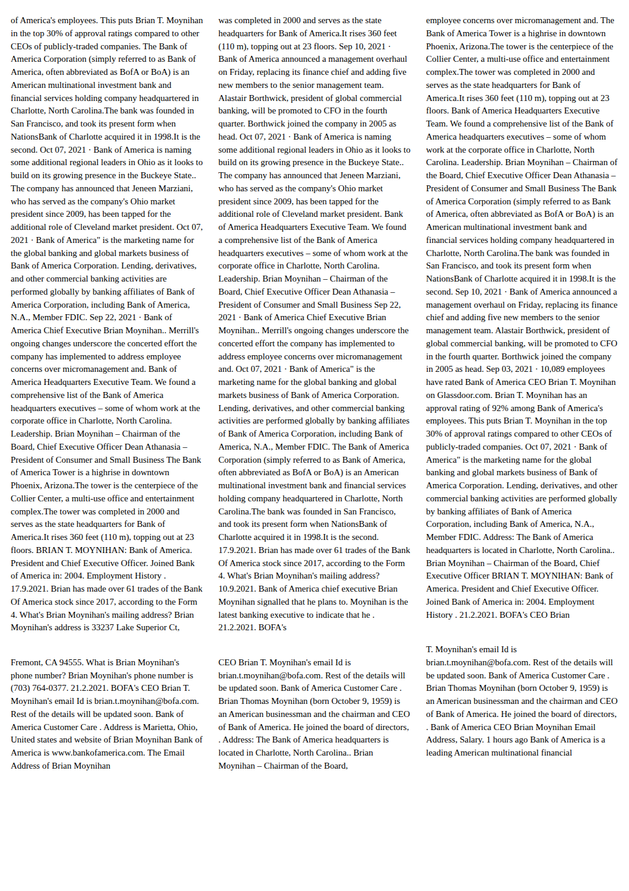of America's employees. This puts Brian T. Moynihan in the top 30% of approval ratings compared to other CEOs of publicly-traded companies. The Bank of America Corporation (simply referred to as Bank of America, often abbreviated as BofA or BoA) is an American multinational investment bank and financial services holding company headquartered in Charlotte, North Carolina.The bank was founded in San Francisco, and took its present form when NationsBank of Charlotte acquired it in 1998.It is the second. Oct 07, 2021 · Bank of America is naming some additional regional leaders in Ohio as it looks to build on its growing presence in the Buckeye State.. The company has announced that Jeneen Marziani, who has served as the company's Ohio market president since 2009, has been tapped for the additional role of Cleveland market president. Oct 07, 2021 · Bank of America" is the marketing name for the global banking and global markets business of Bank of America Corporation. Lending, derivatives, and other commercial banking activities are performed globally by banking affiliates of Bank of America Corporation, including Bank of America, N.A., Member FDIC. Sep 22, 2021 · Bank of America Chief Executive Brian Moynihan.. Merrill's ongoing changes underscore the concerted effort the company has implemented to address employee concerns over micromanagement and. Bank of America Headquarters Executive Team. We found a comprehensive list of the Bank of America headquarters executives – some of whom work at the corporate office in Charlotte, North Carolina. Leadership. Brian Moynihan – Chairman of the Board, Chief Executive Officer Dean Athanasia – President of Consumer and Small Business The Bank of America Tower is a highrise in downtown Phoenix, Arizona.The tower is the centerpiece of the Collier Center, a multi-use office and entertainment complex.The tower was completed in 2000 and serves as the state headquarters for Bank of America.It rises 360 feet (110 m), topping out at 23 floors. BRIAN T. MOYNIHAN: Bank of America. President and Chief Executive Officer. Joined Bank of America in: 2004. Employment History . 17.9.2021. Brian has made over 61 trades of the Bank Of America stock since 2017, according to the Form 4. What's Brian Moynihan's mailing address? Brian Moynihan's address is 33237 Lake Superior Ct,
Fremont, CA 94555. What is Brian Moynihan's phone number? Brian Moynihan's phone number is (703) 764-0377. 21.2.2021. BOFA's CEO Brian T. Moynihan's email Id is brian.t.moynihan@bofa.com. Rest of the details will be updated soon. Bank of America Customer Care . Address is Marietta, Ohio, United states and website of Brian Moynihan Bank of America is www.bankofamerica.com. The Email Address of Brian Moynihan
was completed in 2000 and serves as the state headquarters for Bank of America.It rises 360 feet (110 m), topping out at 23 floors. Sep 10, 2021 · Bank of America announced a management overhaul on Friday, replacing its finance chief and adding five new members to the senior management team. Alastair Borthwick, president of global commercial banking, will be promoted to CFO in the fourth quarter. Borthwick joined the company in 2005 as head. Oct 07, 2021 · Bank of America is naming some additional regional leaders in Ohio as it looks to build on its growing presence in the Buckeye State.. The company has announced that Jeneen Marziani, who has served as the company's Ohio market president since 2009, has been tapped for the additional role of Cleveland market president. Bank of America Headquarters Executive Team. We found a comprehensive list of the Bank of America headquarters executives – some of whom work at the corporate office in Charlotte, North Carolina. Leadership. Brian Moynihan – Chairman of the Board, Chief Executive Officer Dean Athanasia – President of Consumer and Small Business Sep 22, 2021 · Bank of America Chief Executive Brian Moynihan.. Merrill's ongoing changes underscore the concerted effort the company has implemented to address employee concerns over micromanagement and. Oct 07, 2021 · Bank of America" is the marketing name for the global banking and global markets business of Bank of America Corporation. Lending, derivatives, and other commercial banking activities are performed globally by banking affiliates of Bank of America Corporation, including Bank of America, N.A., Member FDIC. The Bank of America Corporation (simply referred to as Bank of America, often abbreviated as BofA or BoA) is an American multinational investment bank and financial services holding company headquartered in Charlotte, North Carolina.The bank was founded in San Francisco, and took its present form when NationsBank of Charlotte acquired it in 1998.It is the second. 17.9.2021. Brian has made over 61 trades of the Bank Of America stock since 2017, according to the Form 4. What's Brian Moynihan's mailing address? 10.9.2021. Bank of America chief executive Brian Moynihan signalled that he plans to. Moynihan is the latest banking executive to indicate that he . 21.2.2021. BOFA's
CEO Brian T. Moynihan's email Id is brian.t.moynihan@bofa.com. Rest of the details will be updated soon. Bank of America Customer Care . Brian Thomas Moynihan (born October 9, 1959) is an American businessman and the chairman and CEO of Bank of America. He joined the board of directors, . Address: The Bank of America headquarters is located in Charlotte, North Carolina.. Brian Moynihan – Chairman of the Board,
employee concerns over micromanagement and. The Bank of America Tower is a highrise in downtown Phoenix, Arizona.The tower is the centerpiece of the Collier Center, a multi-use office and entertainment complex.The tower was completed in 2000 and serves as the state headquarters for Bank of America.It rises 360 feet (110 m), topping out at 23 floors. Bank of America Headquarters Executive Team. We found a comprehensive list of the Bank of America headquarters executives – some of whom work at the corporate office in Charlotte, North Carolina. Leadership. Brian Moynihan – Chairman of the Board, Chief Executive Officer Dean Athanasia – President of Consumer and Small Business The Bank of America Corporation (simply referred to as Bank of America, often abbreviated as BofA or BoA) is an American multinational investment bank and financial services holding company headquartered in Charlotte, North Carolina.The bank was founded in San Francisco, and took its present form when NationsBank of Charlotte acquired it in 1998.It is the second. Sep 10, 2021 · Bank of America announced a management overhaul on Friday, replacing its finance chief and adding five new members to the senior management team. Alastair Borthwick, president of global commercial banking, will be promoted to CFO in the fourth quarter. Borthwick joined the company in 2005 as head. Sep 03, 2021 · 10,089 employees have rated Bank of America CEO Brian T. Moynihan on Glassdoor.com. Brian T. Moynihan has an approval rating of 92% among Bank of America's employees. This puts Brian T. Moynihan in the top 30% of approval ratings compared to other CEOs of publicly-traded companies. Oct 07, 2021 · Bank of America" is the marketing name for the global banking and global markets business of Bank of America Corporation. Lending, derivatives, and other commercial banking activities are performed globally by banking affiliates of Bank of America Corporation, including Bank of America, N.A., Member FDIC. Address: The Bank of America headquarters is located in Charlotte, North Carolina.. Brian Moynihan – Chairman of the Board, Chief Executive Officer BRIAN T. MOYNIHAN: Bank of America. President and Chief Executive Officer. Joined Bank of America in: 2004. Employment History . 21.2.2021. BOFA's CEO Brian
T. Moynihan's email Id is brian.t.moynihan@bofa.com. Rest of the details will be updated soon. Bank of America Customer Care . Brian Thomas Moynihan (born October 9, 1959) is an American businessman and the chairman and CEO of Bank of America. He joined the board of directors, . Bank of America CEO Brian Moynihan Email Address, Salary. 1 hours ago Bank of America is a leading American multinational financial